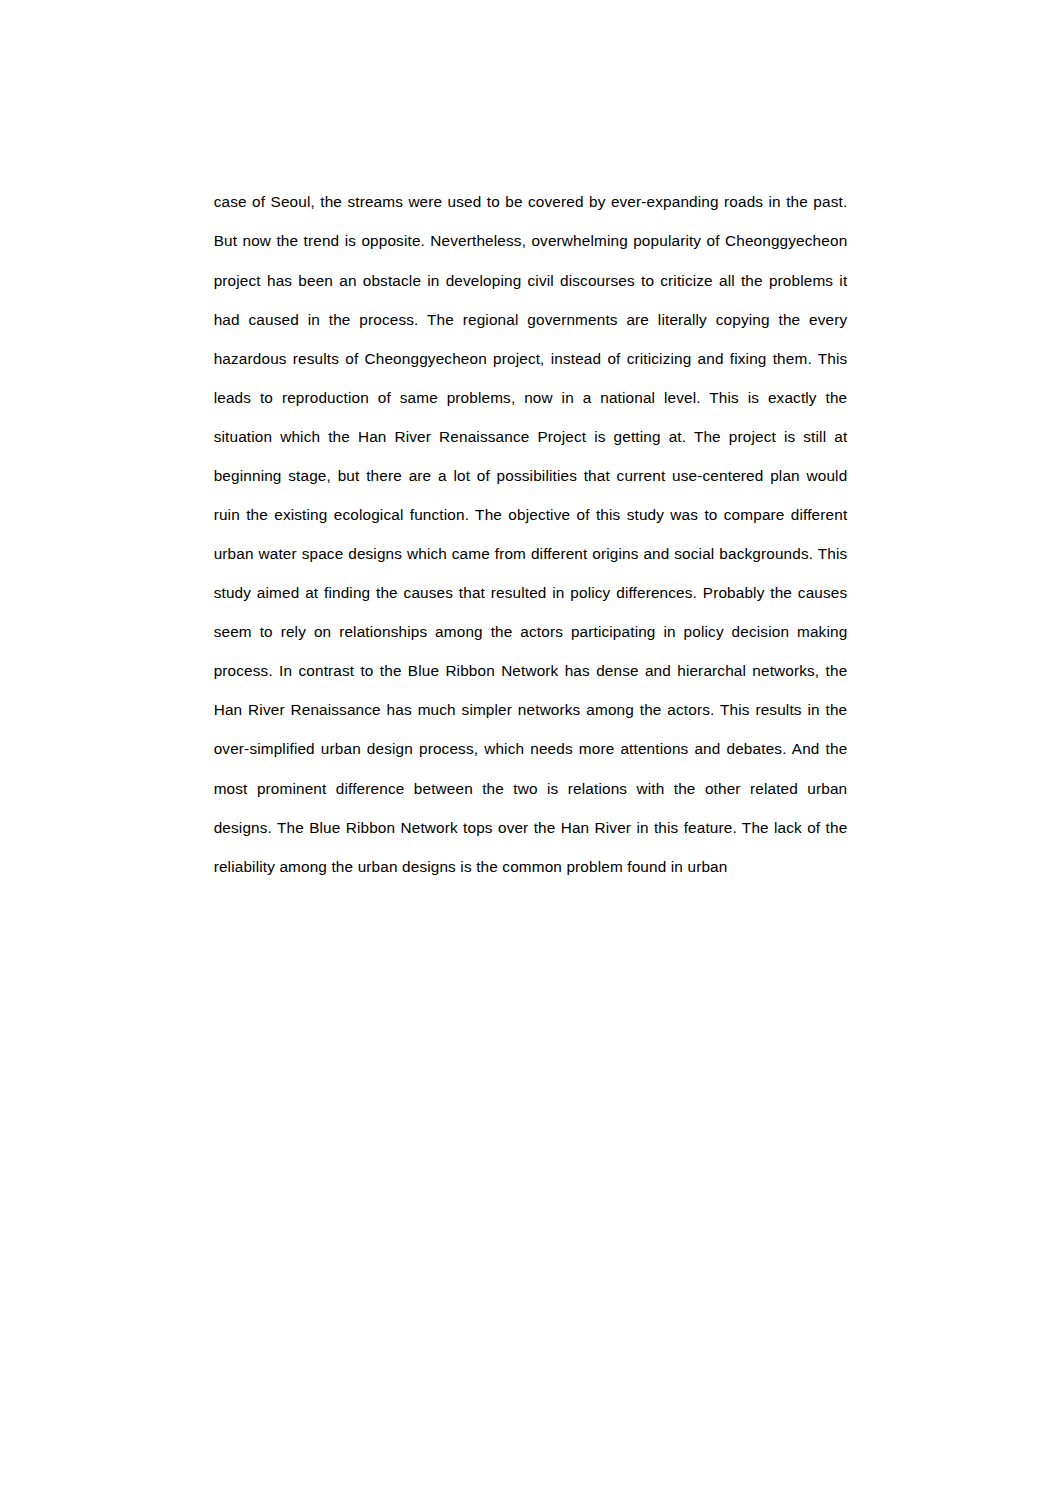case of Seoul, the streams were used to be covered by ever-expanding roads in the past. But now the trend is opposite. Nevertheless, overwhelming popularity of Cheonggyecheon project has been an obstacle in developing civil discourses to criticize all the problems it had caused in the process. The regional governments are literally copying the every hazardous results of Cheonggyecheon project, instead of criticizing and fixing them. This leads to reproduction of same problems, now in a national level. This is exactly the situation which the Han River Renaissance Project is getting at. The project is still at beginning stage, but there are a lot of possibilities that current use-centered plan would ruin the existing ecological function. The objective of this study was to compare different urban water space designs which came from different origins and social backgrounds. This study aimed at finding the causes that resulted in policy differences. Probably the causes seem to rely on relationships among the actors participating in policy decision making process. In contrast to the Blue Ribbon Network has dense and hierarchal networks, the Han River Renaissance has much simpler networks among the actors. This results in the over-simplified urban design process, which needs more attentions and debates. And the most prominent difference between the two is relations with the other related urban designs. The Blue Ribbon Network tops over the Han River in this feature. The lack of the reliability among the urban designs is the common problem found in urban